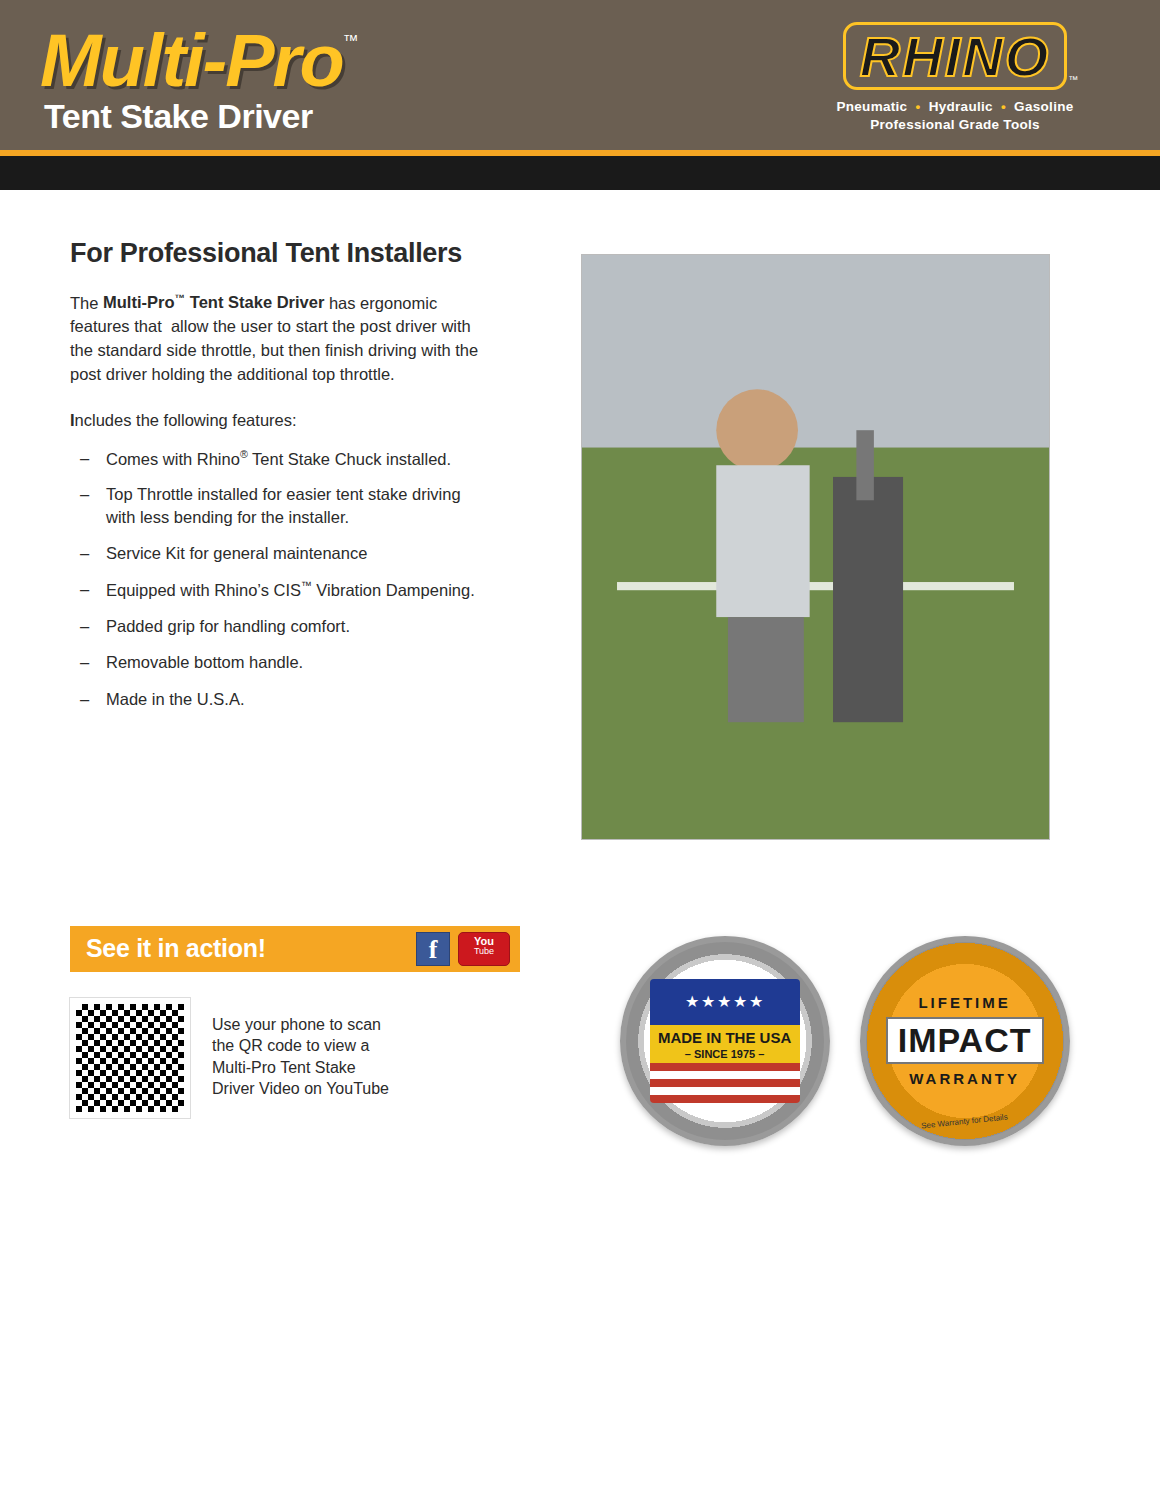Multi-Pro™
Tent Stake Driver
RHINO ™
Pneumatic • Hydraulic • Gasoline
Professional Grade Tools
For Professional Tent Installers
The Multi-Pro™ Tent Stake Driver has ergonomic features that allow the user to start the post driver with the standard side throttle, but then finish driving with the post driver holding the additional top throttle.
Includes the following features:
Comes with Rhino® Tent Stake Chuck installed.
Top Throttle installed for easier tent stake driving with less bending for the installer.
Service Kit for general maintenance
Equipped with Rhino’s CIS™ Vibration Dampening.
Padded grip for handling comfort.
Removable bottom handle.
Made in the U.S.A.
See it in action!
f
YouTube
Use your phone to scan the QR code to view a Multi-Pro Tent Stake Driver Video on YouTube
★★★★★
MADE IN THE USA
– SINCE 1975 –
LIFETIME
IMPACT
WARRANTY
See Warranty for Details